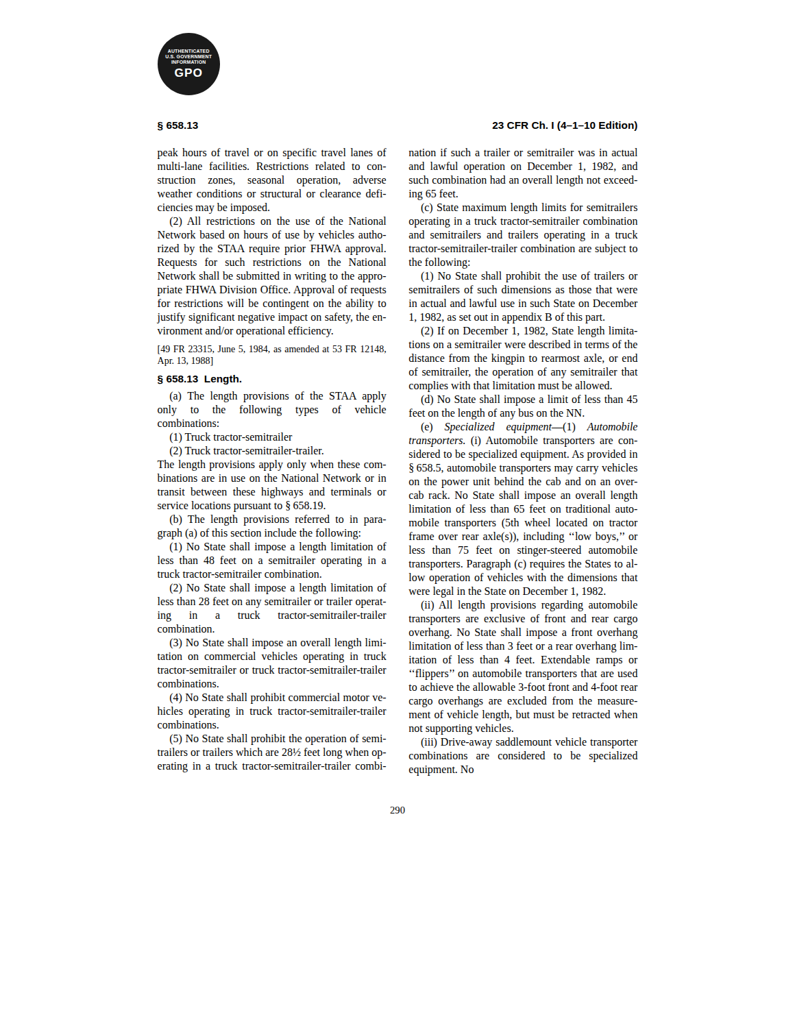AUTHENTICATED U.S. GOVERNMENT INFORMATION GPO
§ 658.13
23 CFR Ch. I (4–1–10 Edition)
peak hours of travel or on specific travel lanes of multi-lane facilities. Restrictions related to construction zones, seasonal operation, adverse weather conditions or structural or clearance deficiencies may be imposed.
(2) All restrictions on the use of the National Network based on hours of use by vehicles authorized by the STAA require prior FHWA approval. Requests for such restrictions on the National Network shall be submitted in writing to the appropriate FHWA Division Office. Approval of requests for restrictions will be contingent on the ability to justify significant negative impact on safety, the environment and/or operational efficiency.
[49 FR 23315, June 5, 1984, as amended at 53 FR 12148, Apr. 13, 1988]
§ 658.13 Length.
(a) The length provisions of the STAA apply only to the following types of vehicle combinations:
(1) Truck tractor-semitrailer
(2) Truck tractor-semitrailer-trailer.
The length provisions apply only when these combinations are in use on the National Network or in transit between these highways and terminals or service locations pursuant to § 658.19.
(b) The length provisions referred to in paragraph (a) of this section include the following:
(1) No State shall impose a length limitation of less than 48 feet on a semitrailer operating in a truck tractor-semitrailer combination.
(2) No State shall impose a length limitation of less than 28 feet on any semitrailer or trailer operating in a truck tractor-semitrailer-trailer combination.
(3) No State shall impose an overall length limitation on commercial vehicles operating in truck tractor-semitrailer or truck tractor-semitrailer-trailer combinations.
(4) No State shall prohibit commercial motor vehicles operating in truck tractor-semitrailer-trailer combinations.
(5) No State shall prohibit the operation of semitrailers or trailers which are 28½ feet long when operating in a truck tractor-semitrailer-trailer combination if such a trailer or semitrailer was in actual and lawful operation on December 1, 1982, and such combination had an overall length not exceeding 65 feet.
(c) State maximum length limits for semitrailers operating in a truck tractor-semitrailer combination and semitrailers and trailers operating in a truck tractor-semitrailer-trailer combination are subject to the following:
(1) No State shall prohibit the use of trailers or semitrailers of such dimensions as those that were in actual and lawful use in such State on December 1, 1982, as set out in appendix B of this part.
(2) If on December 1, 1982, State length limitations on a semitrailer were described in terms of the distance from the kingpin to rearmost axle, or end of semitrailer, the operation of any semitrailer that complies with that limitation must be allowed.
(d) No State shall impose a limit of less than 45 feet on the length of any bus on the NN.
(e) Specialized equipment—(1) Automobile transporters. (i) Automobile transporters are considered to be specialized equipment. As provided in § 658.5, automobile transporters may carry vehicles on the power unit behind the cab and on an over-cab rack. No State shall impose an overall length limitation of less than 65 feet on traditional automobile transporters (5th wheel located on tractor frame over rear axle(s)), including ‘‘low boys,’’ or less than 75 feet on stinger-steered automobile transporters. Paragraph (c) requires the States to allow operation of vehicles with the dimensions that were legal in the State on December 1, 1982.
(ii) All length provisions regarding automobile transporters are exclusive of front and rear cargo overhang. No State shall impose a front overhang limitation of less than 3 feet or a rear overhang limitation of less than 4 feet. Extendable ramps or ‘‘flippers’’ on automobile transporters that are used to achieve the allowable 3-foot front and 4-foot rear cargo overhangs are excluded from the measurement of vehicle length, but must be retracted when not supporting vehicles.
(iii) Drive-away saddlemount vehicle transporter combinations are considered to be specialized equipment. No
290